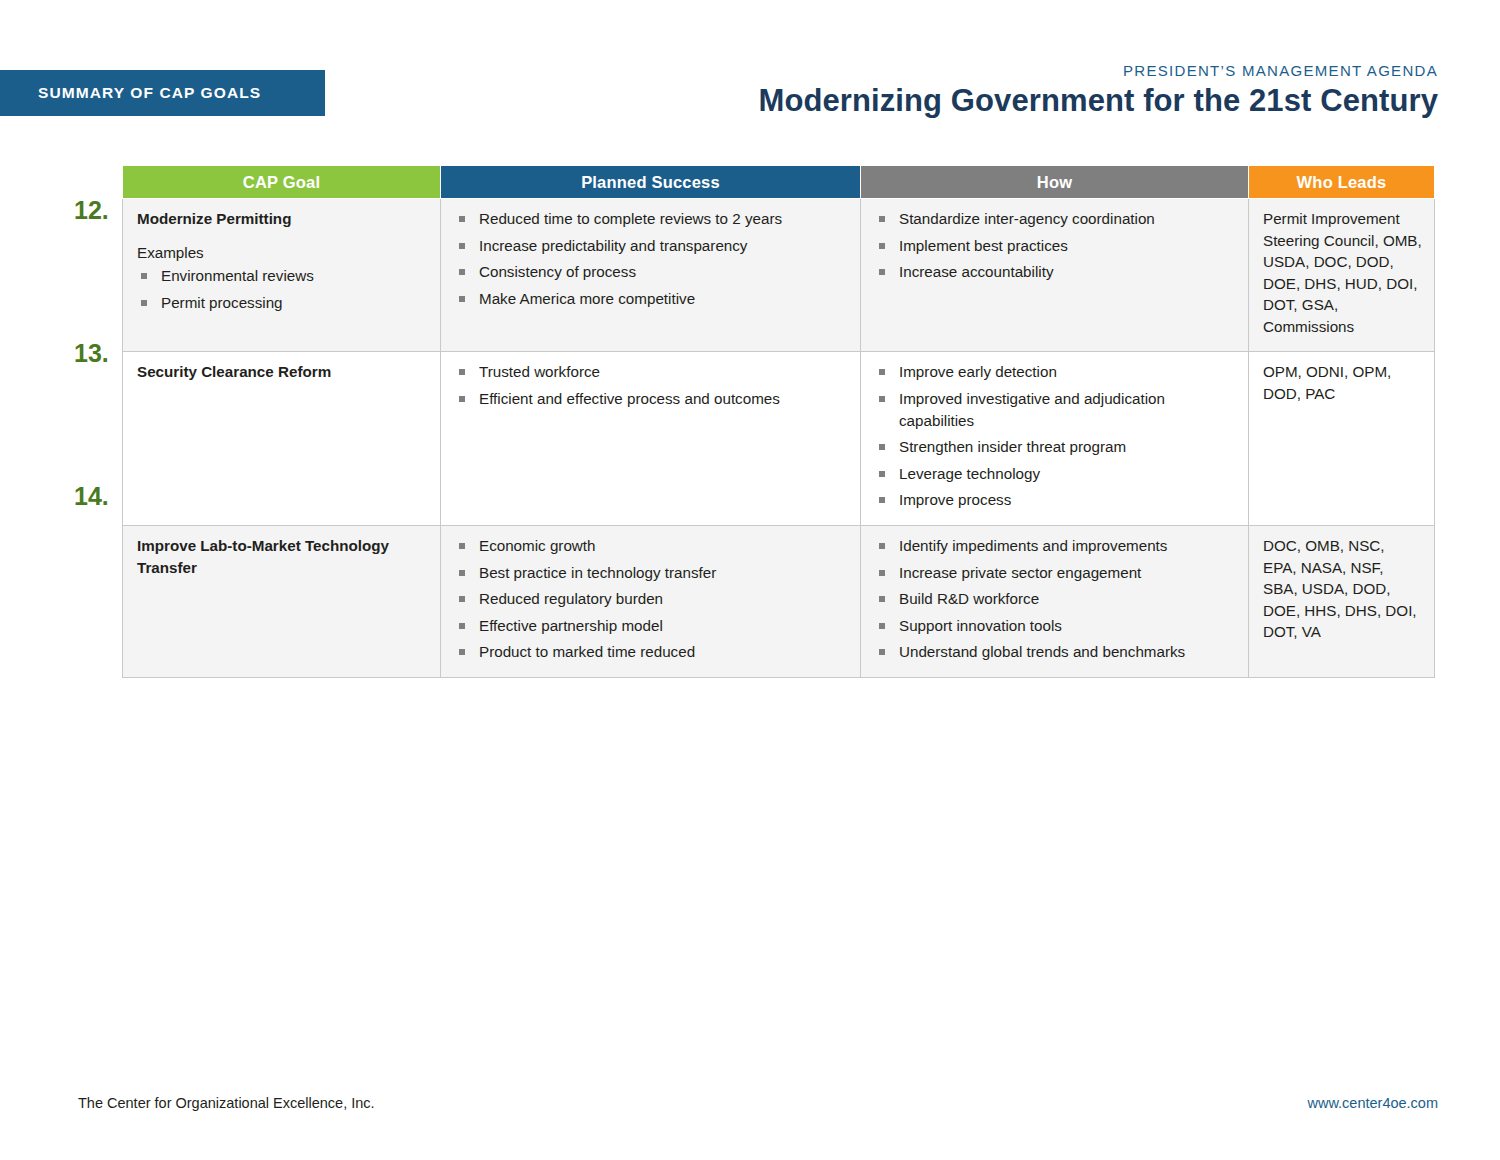Summary of CAP Goals
President’s Management Agenda
Modernizing Government for the 21st Century
12.
13.
14.
| CAP Goal | Planned Success | How | Who Leads |
| --- | --- | --- | --- |
| Modernize Permitting Examples Environmental reviews Permit processing | Reduced time to complete reviews to 2 years Increase predictability and transparency Consistency of process Make America more competitive | Standardize inter-agency coordination Implement best practices Increase accountability | Permit Improvement Steering Council, OMB, USDA, DOC, DOD, DOE, DHS, HUD, DOI, DOT, GSA, Commissions |
| Security Clearance Reform | Trusted workforce Efficient and effective process and outcomes | Improve early detection Improved investigative and adjudication capabilities Strengthen insider threat program Leverage technology Improve process | OPM, ODNI, OPM, DOD, PAC |
| Improve Lab-to-Market Technology Transfer | Economic growth Best practice in technology transfer Reduced regulatory burden Effective partnership model Product to marked time reduced | Identify impediments and improvements Increase private sector engagement Build R&D workforce Support innovation tools Understand global trends and benchmarks | DOC, OMB, NSC, EPA, NASA, NSF, SBA, USDA, DOD, DOE, HHS, DHS, DOI, DOT, VA |
The Center for Organizational Excellence, Inc.
www.center4oe.com